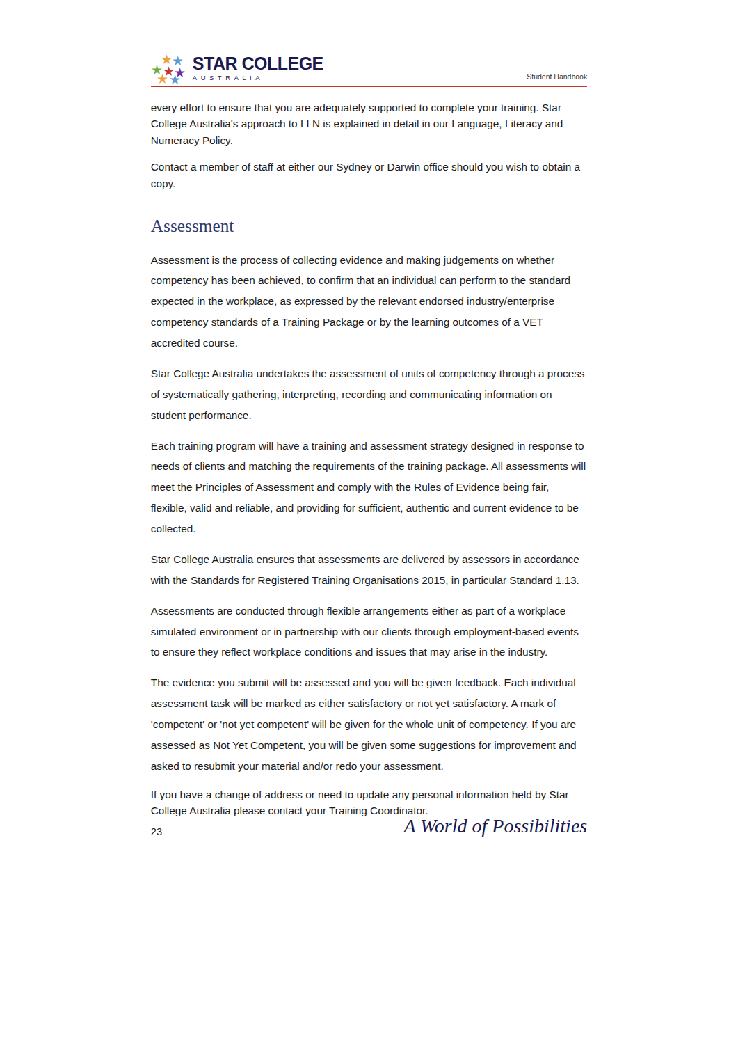★ ★ ★ ★ ★ ★ ★
STAR COLLEGE
AUSTRALIA
Student Handbook
every effort to ensure that you are adequately supported to complete your training. Star College Australia's approach to LLN is explained in detail in our Language, Literacy and Numeracy Policy.
Contact a member of staff at either our Sydney or Darwin office should you wish to obtain a copy.
Assessment
Assessment is the process of collecting evidence and making judgements on whether competency has been achieved, to confirm that an individual can perform to the standard expected in the workplace, as expressed by the relevant endorsed industry/enterprise competency standards of a Training Package or by the learning outcomes of a VET accredited course.
Star College Australia undertakes the assessment of units of competency through a process of systematically gathering, interpreting, recording and communicating information on student performance.
Each training program will have a training and assessment strategy designed in response to needs of clients and matching the requirements of the training package. All assessments will meet the Principles of Assessment and comply with the Rules of Evidence being fair, flexible, valid and reliable, and providing for sufficient, authentic and current evidence to be collected.
Star College Australia ensures that assessments are delivered by assessors in accordance with the Standards for Registered Training Organisations 2015, in particular Standard 1.13.
Assessments are conducted through flexible arrangements either as part of a workplace simulated environment or in partnership with our clients through employment-based events to ensure they reflect workplace conditions and issues that may arise in the industry.
The evidence you submit will be assessed and you will be given feedback. Each individual assessment task will be marked as either satisfactory or not yet satisfactory. A mark of 'competent' or 'not yet competent' will be given for the whole unit of competency. If you are assessed as Not Yet Competent, you will be given some suggestions for improvement and asked to resubmit your material and/or redo your assessment.
If you have a change of address or need to update any personal information held by Star College Australia please contact your Training Coordinator.
23
A World of Possibilities